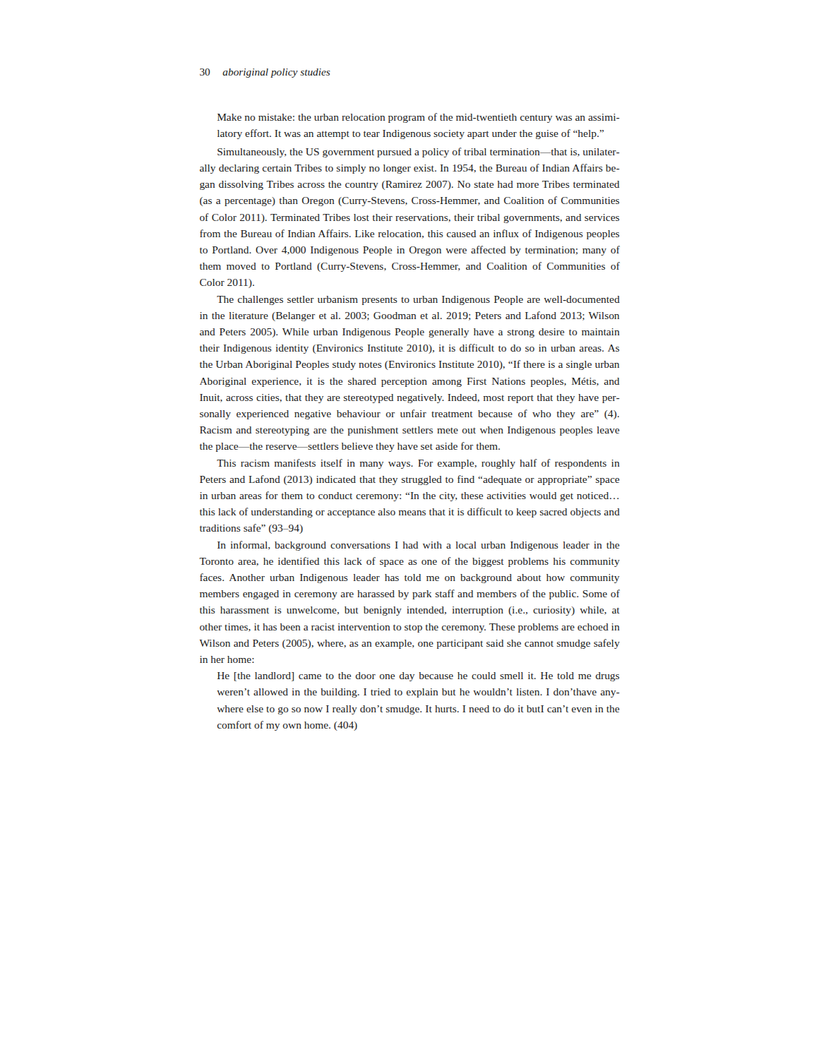30 aboriginal policy studies
Make no mistake: the urban relocation program of the mid-twentieth century was an assimilatory effort. It was an attempt to tear Indigenous society apart under the guise of “help.”
Simultaneously, the US government pursued a policy of tribal termination—that is, unilaterally declaring certain Tribes to simply no longer exist. In 1954, the Bureau of Indian Affairs began dissolving Tribes across the country (Ramirez 2007). No state had more Tribes terminated (as a percentage) than Oregon (Curry-Stevens, Cross-Hemmer, and Coalition of Communities of Color 2011). Terminated Tribes lost their reservations, their tribal governments, and services from the Bureau of Indian Affairs. Like relocation, this caused an influx of Indigenous peoples to Portland. Over 4,000 Indigenous People in Oregon were affected by termination; many of them moved to Portland (Curry-Stevens, Cross-Hemmer, and Coalition of Communities of Color 2011).
The challenges settler urbanism presents to urban Indigenous People are well-documented in the literature (Belanger et al. 2003; Goodman et al. 2019; Peters and Lafond 2013; Wilson and Peters 2005). While urban Indigenous People generally have a strong desire to maintain their Indigenous identity (Environics Institute 2010), it is difficult to do so in urban areas. As the Urban Aboriginal Peoples study notes (Environics Institute 2010), “If there is a single urban Aboriginal experience, it is the shared perception among First Nations peoples, Métis, and Inuit, across cities, that they are stereotyped negatively. Indeed, most report that they have personally experienced negative behaviour or unfair treatment because of who they are” (4). Racism and stereotyping are the punishment settlers mete out when Indigenous peoples leave the place—the reserve—settlers believe they have set aside for them.
This racism manifests itself in many ways. For example, roughly half of respondents in Peters and Lafond (2013) indicated that they struggled to find “adequate or appropriate” space in urban areas for them to conduct ceremony: “In the city, these activities would get noticed…this lack of understanding or acceptance also means that it is difficult to keep sacred objects and traditions safe” (93–94)
In informal, background conversations I had with a local urban Indigenous leader in the Toronto area, he identified this lack of space as one of the biggest problems his community faces. Another urban Indigenous leader has told me on background about how community members engaged in ceremony are harassed by park staff and members of the public. Some of this harassment is unwelcome, but benignly intended, interruption (i.e., curiosity) while, at other times, it has been a racist intervention to stop the ceremony. These problems are echoed in Wilson and Peters (2005), where, as an example, one participant said she cannot smudge safely in her home:
He [the landlord] came to the door one day because he could smell it. He told me drugs weren’t allowed in the building. I tried to explain but he wouldn’t listen. I don’thave anywhere else to go so now I really don’t smudge. It hurts. I need to do it butI can’t even in the comfort of my own home. (404)